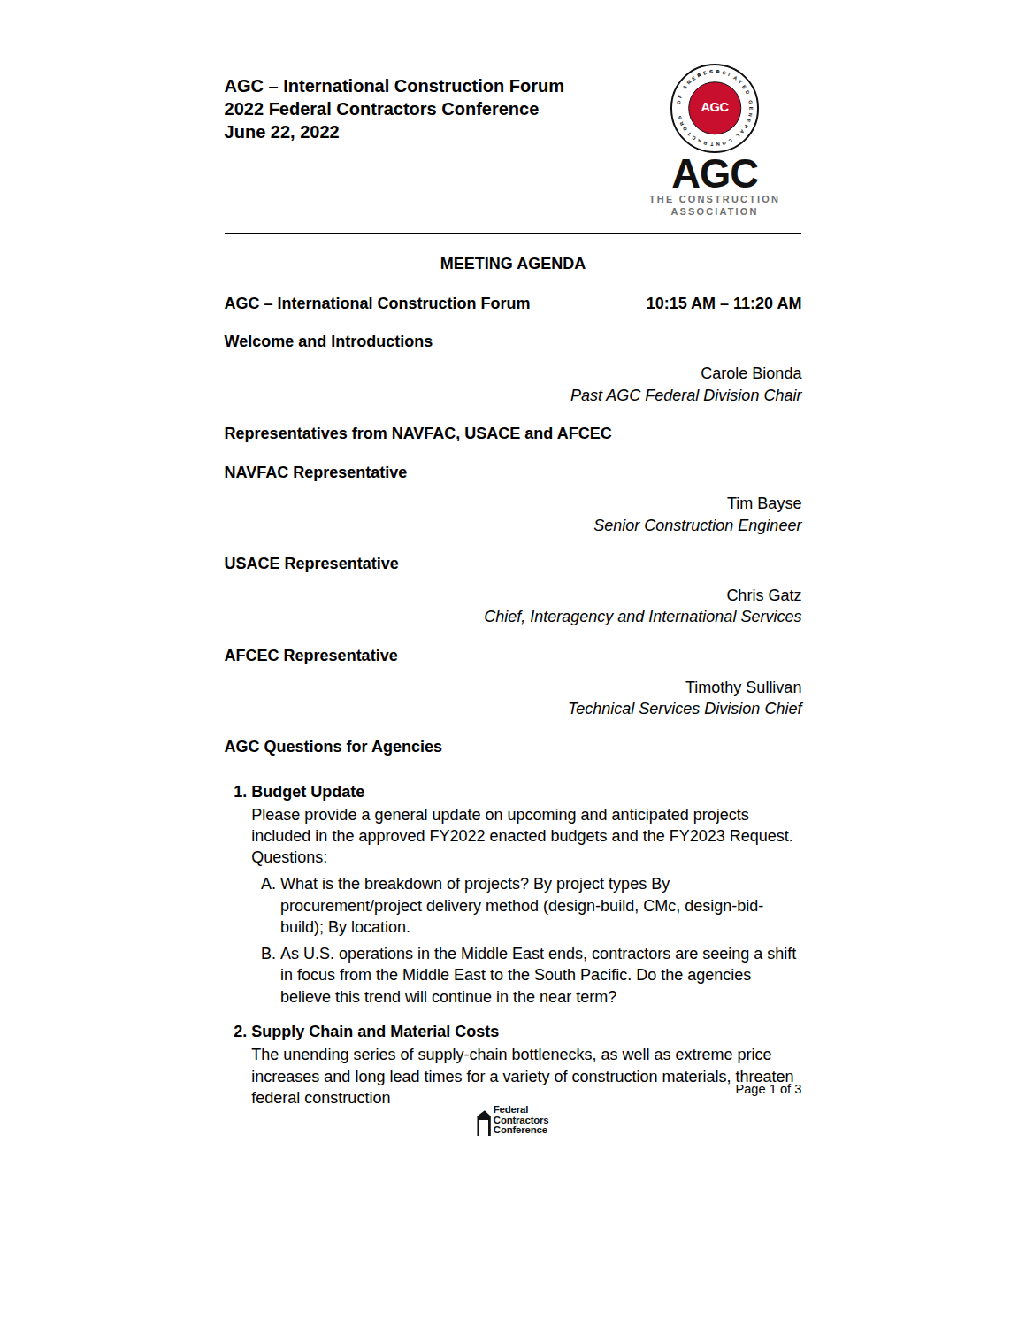AGC – International Construction Forum
2022 Federal Contractors Conference
June 22, 2022
A S S O C I A T E D G E N E R A L C O N T R A C T O R S O F A M E R I C A
AGC
AGC
THE CONSTRUCTION
ASSOCIATION
MEETING AGENDA
AGC – International Construction Forum
10:15 AM – 11:20 AM
Welcome and Introductions
Carole Bionda
Past AGC Federal Division Chair
Representatives from NAVFAC, USACE and AFCEC
NAVFAC Representative
Tim Bayse
Senior Construction Engineer
USACE Representative
Chris Gatz
Chief, Interagency and International Services
AFCEC Representative
Timothy Sullivan
Technical Services Division Chief
AGC Questions for Agencies
Budget Update
Please provide a general update on upcoming and anticipated projects included in the approved FY2022 enacted budgets and the FY2023 Request.
Questions:
What is the breakdown of projects? By project types By procurement/project delivery method (design-build, CMc, design-bid-build); By location.
As U.S. operations in the Middle East ends, contractors are seeing a shift in focus from the Middle East to the South Pacific. Do the agencies believe this trend will continue in the near term?
Supply Chain and Material Costs
The unending series of supply-chain bottlenecks, as well as extreme price increases and long lead times for a variety of construction materials, threaten federal construction
Page 1 of 3
Federal
Contractors
Conference